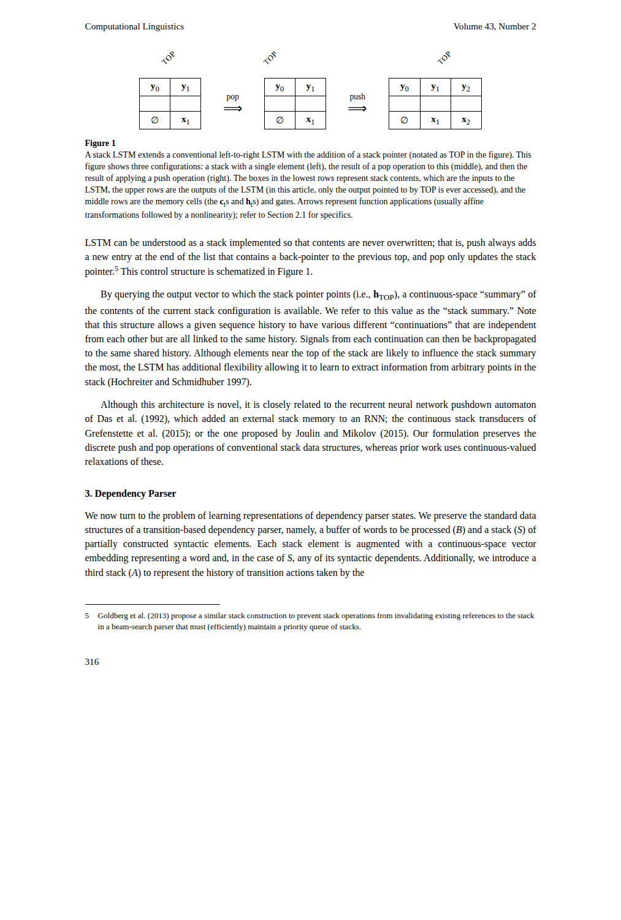Computational Linguistics Volume 43, Number 2
TOP
| y 0 | y 1 |
| ∅ | x 1 |
pop ⟹
TOP
| y 0 | y 1 |
| ∅ | x 1 |
push ⟹
TOP
| y 0 | y 1 | y 2 |
| ∅ | x 1 | x 2 |
Figure 1 A stack LSTM extends a conventional left-to-right LSTM with the addition of a stack pointer (notated as TOP in the figure). This figure shows three configurations: a stack with a single element (left), the result of a pop operation to this (middle), and then the result of applying a push operation (right). The boxes in the lowest rows represent stack contents, which are the inputs to the LSTM, the upper rows are the outputs of the LSTM (in this article, only the output pointed to by TOP is ever accessed), and the middle rows are the memory cells (the cts and hts) and gates. Arrows represent function applications (usually affine transformations followed by a nonlinearity); refer to Section 2.1 for specifics.
LSTM can be understood as a stack implemented so that contents are never overwritten; that is, push always adds a new entry at the end of the list that contains a back-pointer to the previous top, and pop only updates the stack pointer.5 This control structure is schematized in Figure 1.
By querying the output vector to which the stack pointer points (i.e., hTOP), a continuous-space “summary” of the contents of the current stack configuration is available. We refer to this value as the “stack summary.” Note that this structure allows a given sequence history to have various different “continuations” that are independent from each other but are all linked to the same history. Signals from each continuation can then be backpropagated to the same shared history. Although elements near the top of the stack are likely to influence the stack summary the most, the LSTM has additional flexibility allowing it to learn to extract information from arbitrary points in the stack (Hochreiter and Schmidhuber 1997).
Although this architecture is novel, it is closely related to the recurrent neural network pushdown automaton of Das et al. (1992), which added an external stack memory to an RNN; the continuous stack transducers of Grefenstette et al. (2015); or the one proposed by Joulin and Mikolov (2015). Our formulation preserves the discrete push and pop operations of conventional stack data structures, whereas prior work uses continuous-valued relaxations of these.
3. Dependency Parser
We now turn to the problem of learning representations of dependency parser states. We preserve the standard data structures of a transition-based dependency parser, namely, a buffer of words to be processed (B) and a stack (S) of partially constructed syntactic elements. Each stack element is augmented with a continuous-space vector embedding representing a word and, in the case of S, any of its syntactic dependents. Additionally, we introduce a third stack (A) to represent the history of transition actions taken by the
5 Goldberg et al. (2013) propose a similar stack construction to prevent stack operations from invalidating existing references to the stack in a beam-search parser that must (efficiently) maintain a priority queue of stacks.
316